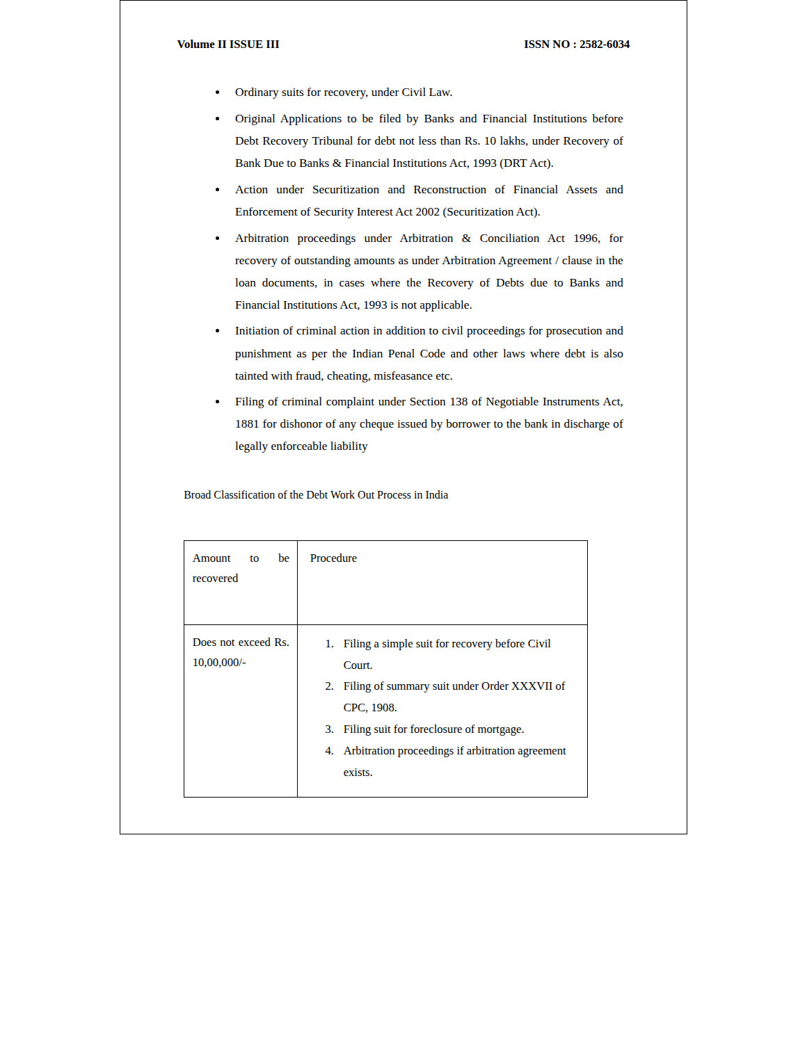Volume II ISSUE III ISSN NO : 2582-6034
Ordinary suits for recovery, under Civil Law.
Original Applications to be filed by Banks and Financial Institutions before Debt Recovery Tribunal for debt not less than Rs. 10 lakhs, under Recovery of Bank Due to Banks & Financial Institutions Act, 1993 (DRT Act).
Action under Securitization and Reconstruction of Financial Assets and Enforcement of Security Interest Act 2002 (Securitization Act).
Arbitration proceedings under Arbitration & Conciliation Act 1996, for recovery of outstanding amounts as under Arbitration Agreement / clause in the loan documents, in cases where the Recovery of Debts due to Banks and Financial Institutions Act, 1993 is not applicable.
Initiation of criminal action in addition to civil proceedings for prosecution and punishment as per the Indian Penal Code and other laws where debt is also tainted with fraud, cheating, misfeasance etc.
Filing of criminal complaint under Section 138 of Negotiable Instruments Act, 1881 for dishonor of any cheque issued by borrower to the bank in discharge of legally enforceable liability
Broad Classification of the Debt Work Out Process in India
| Amount to be recovered | Procedure |
| Does not exceed Rs. 10,00,000/- | Filing a simple suit for recovery before Civil Court. Filing of summary suit under Order XXXVII of CPC, 1908. Filing suit for foreclosure of mortgage. Arbitration proceedings if arbitration agreement exists. |